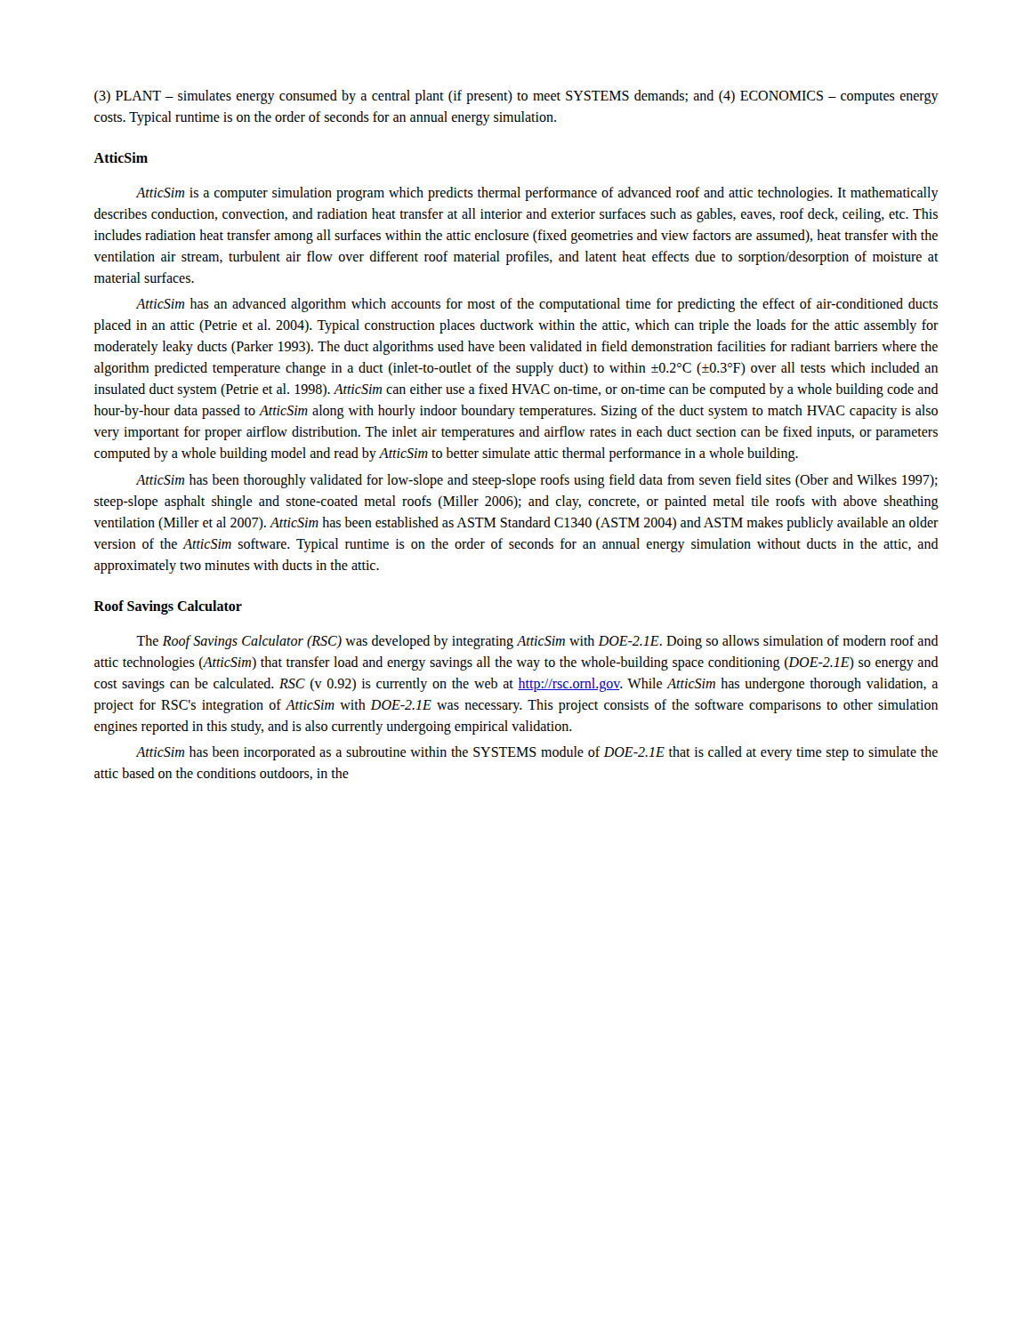(3) PLANT – simulates energy consumed by a central plant (if present) to meet SYSTEMS demands; and (4) ECONOMICS – computes energy costs. Typical runtime is on the order of seconds for an annual energy simulation.
AtticSim
AtticSim is a computer simulation program which predicts thermal performance of advanced roof and attic technologies. It mathematically describes conduction, convection, and radiation heat transfer at all interior and exterior surfaces such as gables, eaves, roof deck, ceiling, etc. This includes radiation heat transfer among all surfaces within the attic enclosure (fixed geometries and view factors are assumed), heat transfer with the ventilation air stream, turbulent air flow over different roof material profiles, and latent heat effects due to sorption/desorption of moisture at material surfaces.
AtticSim has an advanced algorithm which accounts for most of the computational time for predicting the effect of air-conditioned ducts placed in an attic (Petrie et al. 2004). Typical construction places ductwork within the attic, which can triple the loads for the attic assembly for moderately leaky ducts (Parker 1993). The duct algorithms used have been validated in field demonstration facilities for radiant barriers where the algorithm predicted temperature change in a duct (inlet-to-outlet of the supply duct) to within ±0.2°C (±0.3°F) over all tests which included an insulated duct system (Petrie et al. 1998). AtticSim can either use a fixed HVAC on-time, or on-time can be computed by a whole building code and hour-by-hour data passed to AtticSim along with hourly indoor boundary temperatures. Sizing of the duct system to match HVAC capacity is also very important for proper airflow distribution. The inlet air temperatures and airflow rates in each duct section can be fixed inputs, or parameters computed by a whole building model and read by AtticSim to better simulate attic thermal performance in a whole building.
AtticSim has been thoroughly validated for low-slope and steep-slope roofs using field data from seven field sites (Ober and Wilkes 1997); steep-slope asphalt shingle and stone-coated metal roofs (Miller 2006); and clay, concrete, or painted metal tile roofs with above sheathing ventilation (Miller et al 2007). AtticSim has been established as ASTM Standard C1340 (ASTM 2004) and ASTM makes publicly available an older version of the AtticSim software. Typical runtime is on the order of seconds for an annual energy simulation without ducts in the attic, and approximately two minutes with ducts in the attic.
Roof Savings Calculator
The Roof Savings Calculator (RSC) was developed by integrating AtticSim with DOE-2.1E. Doing so allows simulation of modern roof and attic technologies (AtticSim) that transfer load and energy savings all the way to the whole-building space conditioning (DOE-2.1E) so energy and cost savings can be calculated. RSC (v 0.92) is currently on the web at http://rsc.ornl.gov. While AtticSim has undergone thorough validation, a project for RSC's integration of AtticSim with DOE-2.1E was necessary. This project consists of the software comparisons to other simulation engines reported in this study, and is also currently undergoing empirical validation.
AtticSim has been incorporated as a subroutine within the SYSTEMS module of DOE-2.1E that is called at every time step to simulate the attic based on the conditions outdoors, in the